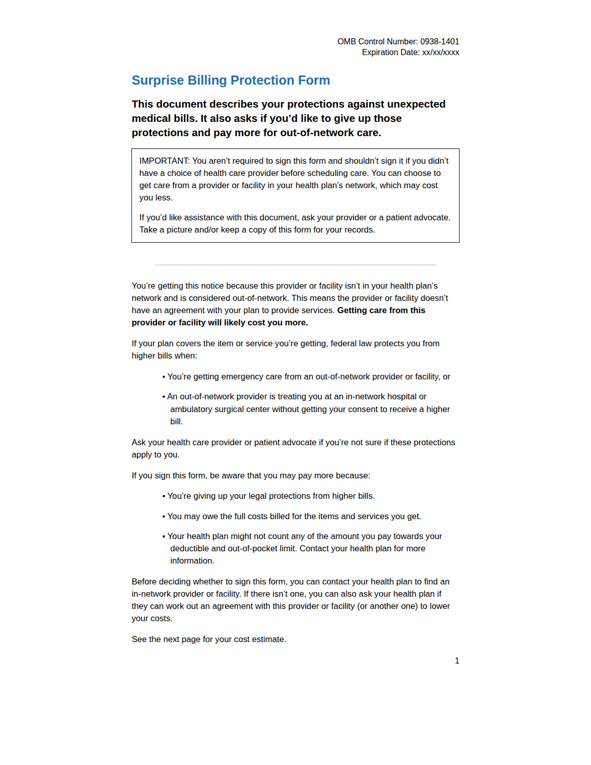OMB Control Number: 0938-1401
Expiration Date: xx/xx/xxxx
Surprise Billing Protection Form
This document describes your protections against unexpected medical bills. It also asks if you’d like to give up those protections and pay more for out-of-network care.
IMPORTANT: You aren’t required to sign this form and shouldn’t sign it if you didn’t have a choice of health care provider before scheduling care. You can choose to get care from a provider or facility in your health plan’s network, which may cost you less.
If you’d like assistance with this document, ask your provider or a patient advocate. Take a picture and/or keep a copy of this form for your records.
_______________________________________________________________
You’re getting this notice because this provider or facility isn’t in your health plan’s network and is considered out-of-network. This means the provider or facility doesn’t have an agreement with your plan to provide services. Getting care from this provider or facility will likely cost you more.
If your plan covers the item or service you’re getting, federal law protects you from higher bills when:
• You’re getting emergency care from an out-of-network provider or facility, or
• An out-of-network provider is treating you at an in-network hospital or ambulatory surgical center without getting your consent to receive a higher bill.
Ask your health care provider or patient advocate if you’re not sure if these protections apply to you.
If you sign this form, be aware that you may pay more because:
• You’re giving up your legal protections from higher bills.
• You may owe the full costs billed for the items and services you get.
• Your health plan might not count any of the amount you pay towards your deductible and out-of-pocket limit. Contact your health plan for more information.
Before deciding whether to sign this form, you can contact your health plan to find an in-network provider or facility. If there isn’t one, you can also ask your health plan if they can work out an agreement with this provider or facility (or another one) to lower your costs.
See the next page for your cost estimate.
1